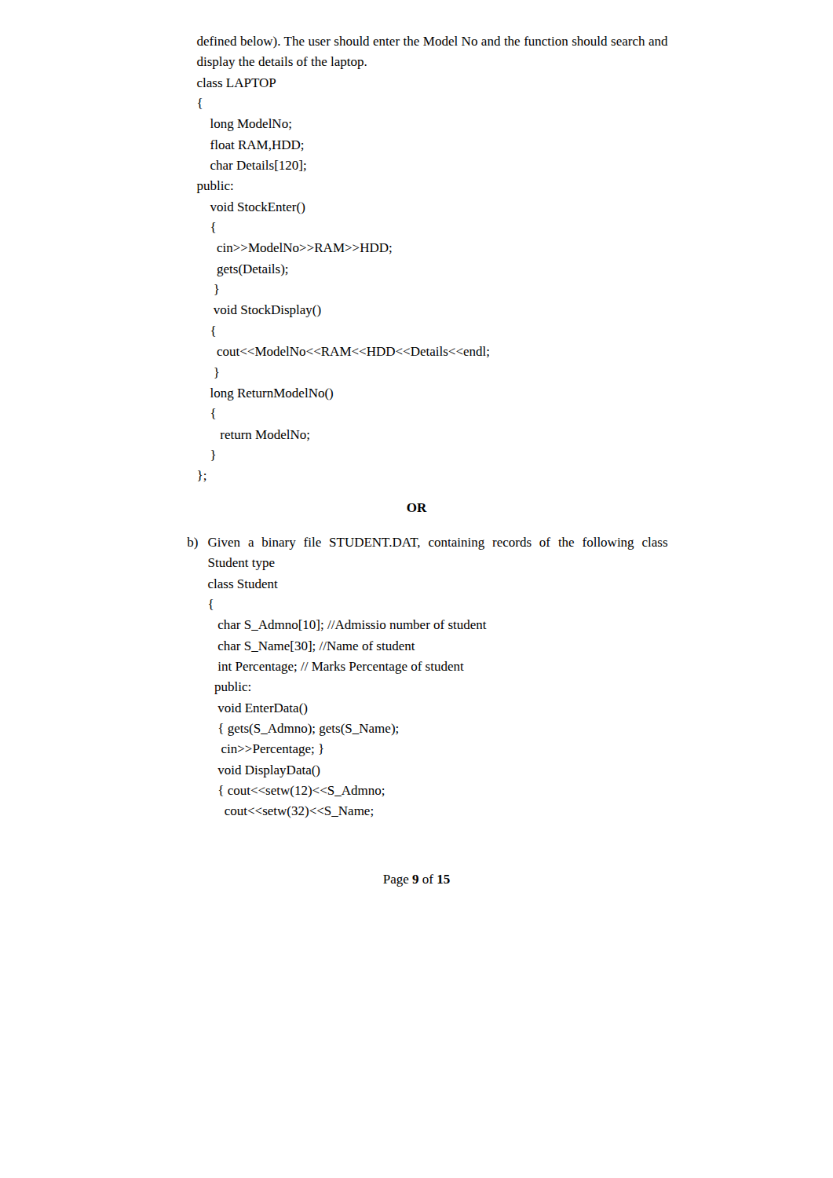defined below). The user should enter the Model No and the function should search and display the details of the laptop.
class LAPTOP
{
    long ModelNo;
    float RAM,HDD;
    char Details[120];
public:
    void StockEnter()
    {
      cin>>ModelNo>>RAM>>HDD;
      gets(Details);
     }
     void StockDisplay()
    {
      cout<<ModelNo<<RAM<<HDD<<Details<<endl;
     }
    long ReturnModelNo()
    {
       return ModelNo;
    }
};
OR
b)
Given a binary file STUDENT.DAT, containing records of the following class Student type
class Student
{
   char S_Admno[10]; //Admissio number of student
   char S_Name[30]; //Name of student
   int Percentage; // Marks Percentage of student
  public:
   void EnterData()
   { gets(S_Admno); gets(S_Name);
    cin>>Percentage; }
   void DisplayData()
   { cout<<setw(12)<<S_Admno;
     cout<<setw(32)<<S_Name;
Page 9 of 15